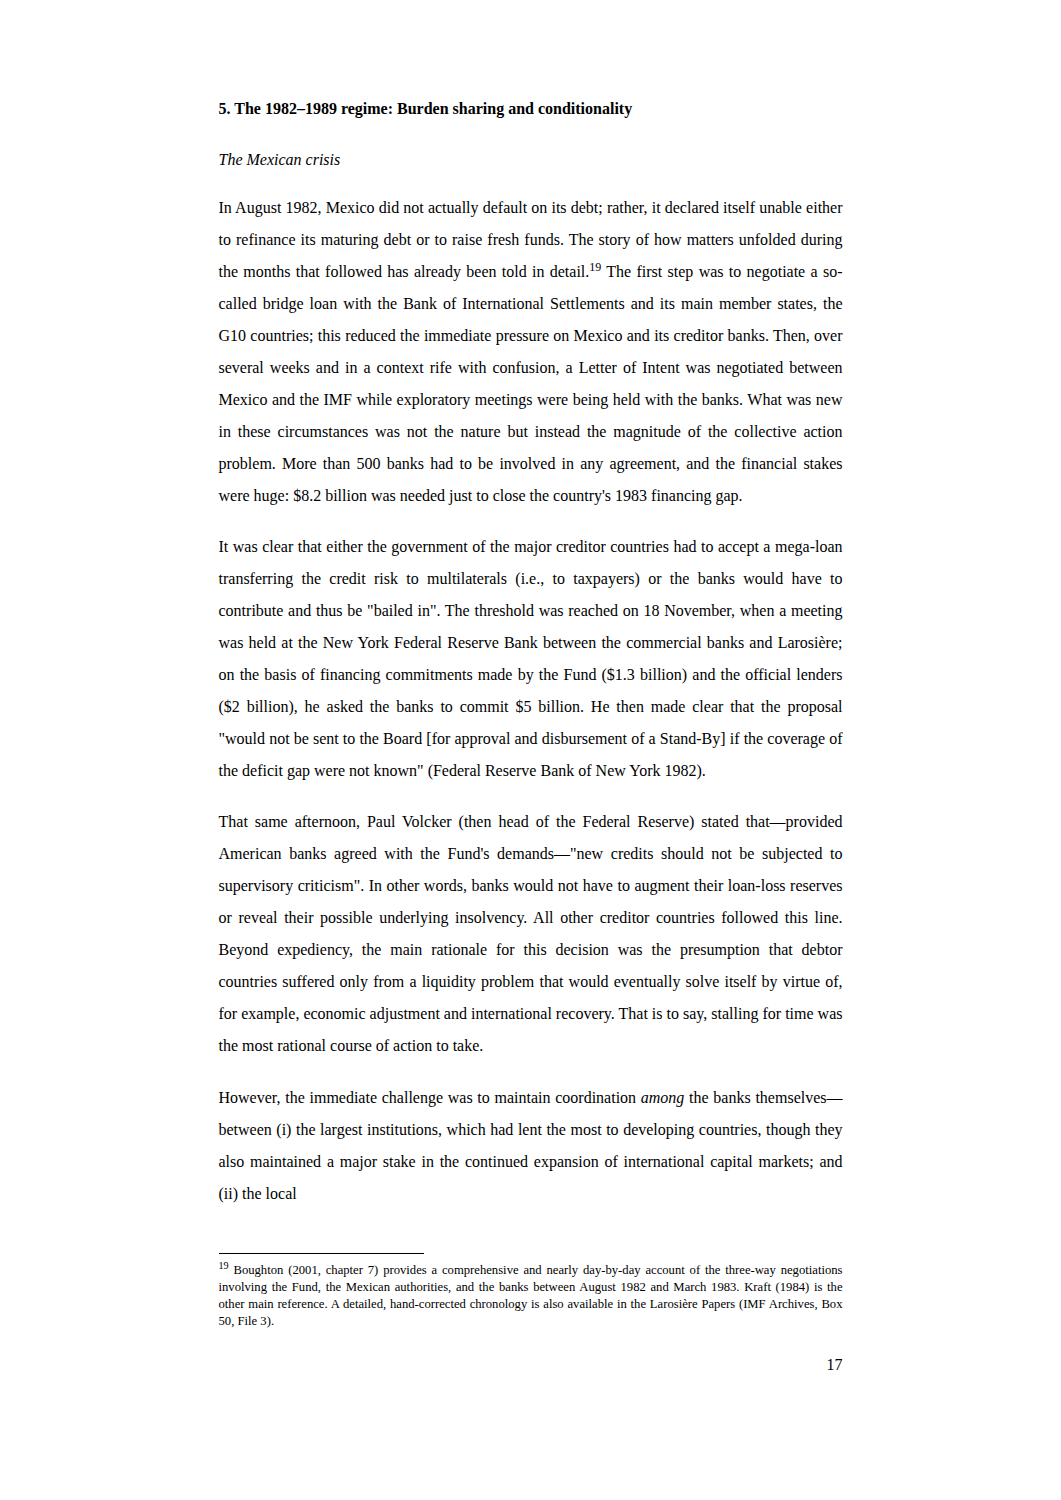5. The 1982–1989 regime: Burden sharing and conditionality
The Mexican crisis
In August 1982, Mexico did not actually default on its debt; rather, it declared itself unable either to refinance its maturing debt or to raise fresh funds. The story of how matters unfolded during the months that followed has already been told in detail.19 The first step was to negotiate a so-called bridge loan with the Bank of International Settlements and its main member states, the G10 countries; this reduced the immediate pressure on Mexico and its creditor banks. Then, over several weeks and in a context rife with confusion, a Letter of Intent was negotiated between Mexico and the IMF while exploratory meetings were being held with the banks. What was new in these circumstances was not the nature but instead the magnitude of the collective action problem. More than 500 banks had to be involved in any agreement, and the financial stakes were huge: $8.2 billion was needed just to close the country's 1983 financing gap.
It was clear that either the government of the major creditor countries had to accept a mega-loan transferring the credit risk to multilaterals (i.e., to taxpayers) or the banks would have to contribute and thus be "bailed in". The threshold was reached on 18 November, when a meeting was held at the New York Federal Reserve Bank between the commercial banks and Larosière; on the basis of financing commitments made by the Fund ($1.3 billion) and the official lenders ($2 billion), he asked the banks to commit $5 billion. He then made clear that the proposal "would not be sent to the Board [for approval and disbursement of a Stand-By] if the coverage of the deficit gap were not known" (Federal Reserve Bank of New York 1982).
That same afternoon, Paul Volcker (then head of the Federal Reserve) stated that—provided American banks agreed with the Fund's demands—"new credits should not be subjected to supervisory criticism". In other words, banks would not have to augment their loan-loss reserves or reveal their possible underlying insolvency. All other creditor countries followed this line. Beyond expediency, the main rationale for this decision was the presumption that debtor countries suffered only from a liquidity problem that would eventually solve itself by virtue of, for example, economic adjustment and international recovery. That is to say, stalling for time was the most rational course of action to take.
However, the immediate challenge was to maintain coordination among the banks themselves—between (i) the largest institutions, which had lent the most to developing countries, though they also maintained a major stake in the continued expansion of international capital markets; and (ii) the local
19 Boughton (2001, chapter 7) provides a comprehensive and nearly day-by-day account of the three-way negotiations involving the Fund, the Mexican authorities, and the banks between August 1982 and March 1983. Kraft (1984) is the other main reference. A detailed, hand-corrected chronology is also available in the Larosière Papers (IMF Archives, Box 50, File 3).
17